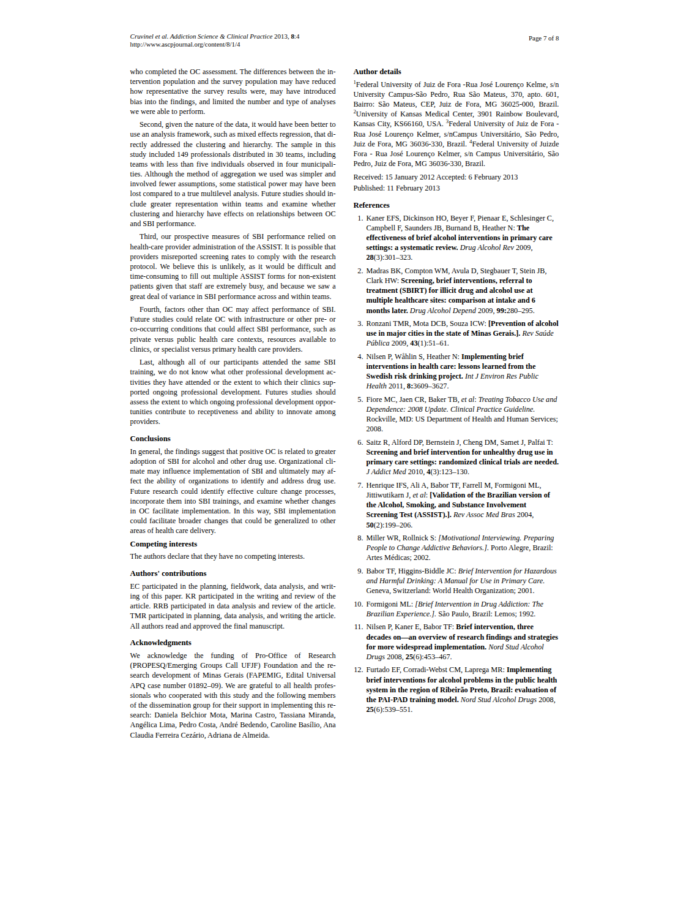Cruvinel et al. Addiction Science & Clinical Practice 2013, 8:4
http://www.ascpjournal.org/content/8/1/4
Page 7 of 8
who completed the OC assessment. The differences between the intervention population and the survey population may have reduced how representative the survey results were, may have introduced bias into the findings, and limited the number and type of analyses we were able to perform.
Second, given the nature of the data, it would have been better to use an analysis framework, such as mixed effects regression, that directly addressed the clustering and hierarchy. The sample in this study included 149 professionals distributed in 30 teams, including teams with less than five individuals observed in four municipalities. Although the method of aggregation we used was simpler and involved fewer assumptions, some statistical power may have been lost compared to a true multilevel analysis. Future studies should include greater representation within teams and examine whether clustering and hierarchy have effects on relationships between OC and SBI performance.
Third, our prospective measures of SBI performance relied on health-care provider administration of the ASSIST. It is possible that providers misreported screening rates to comply with the research protocol. We believe this is unlikely, as it would be difficult and time-consuming to fill out multiple ASSIST forms for non-existent patients given that staff are extremely busy, and because we saw a great deal of variance in SBI performance across and within teams.
Fourth, factors other than OC may affect performance of SBI. Future studies could relate OC with infrastructure or other pre- or co-occurring conditions that could affect SBI performance, such as private versus public health care contexts, resources available to clinics, or specialist versus primary health care providers.
Last, although all of our participants attended the same SBI training, we do not know what other professional development activities they have attended or the extent to which their clinics supported ongoing professional development. Futures studies should assess the extent to which ongoing professional development opportunities contribute to receptiveness and ability to innovate among providers.
Conclusions
In general, the findings suggest that positive OC is related to greater adoption of SBI for alcohol and other drug use. Organizational climate may influence implementation of SBI and ultimately may affect the ability of organizations to identify and address drug use. Future research could identify effective culture change processes, incorporate them into SBI trainings, and examine whether changes in OC facilitate implementation. In this way, SBI implementation could facilitate broader changes that could be generalized to other areas of health care delivery.
Competing interests
The authors declare that they have no competing interests.
Authors' contributions
EC participated in the planning, fieldwork, data analysis, and writing of this paper. KR participated in the writing and review of the article. RRB participated in data analysis and review of the article. TMR participated in planning, data analysis, and writing the article. All authors read and approved the final manuscript.
Acknowledgments
We acknowledge the funding of Pro-Office of Research (PROPESQ/Emerging Groups Call UFJF) Foundation and the research development of Minas Gerais (FAPEMIG, Edital Universal APQ case number 01892–09). We are grateful to all health professionals who cooperated with this study and the following members of the dissemination group for their support in implementing this research: Daniela Belchior Mota, Marina Castro, Tassiana Miranda, Angélica Lima, Pedro Costa, André Bedendo, Caroline Basílio, Ana Claudia Ferreira Cezário, Adriana de Almeida.
Author details
1Federal University of Juiz de Fora -Rua José Lourenço Kelme, s/n University Campus-São Pedro, Rua São Mateus, 370, apto. 601, Bairro: São Mateus, CEP, Juiz de Fora, MG 36025-000, Brazil. 2University of Kansas Medical Center, 3901 Rainbow Boulevard, Kansas City, KS66160, USA. 3Federal University of Juiz de Fora - Rua José Lourenço Kelmer, s/nCampus Universitário, São Pedro, Juiz de Fora, MG 36036-330, Brazil. 4Federal University of Juizde Fora - Rua José Lourenço Kelmer, s/n Campus Universitário, São Pedro, Juiz de Fora, MG 36036-330, Brazil.
Received: 15 January 2012 Accepted: 6 February 2013
Published: 11 February 2013
References
Kaner EFS, Dickinson HO, Beyer F, Pienaar E, Schlesinger C, Campbell F, Saunders JB, Burnand B, Heather N: The effectiveness of brief alcohol interventions in primary care settings: a systematic review. Drug Alcohol Rev 2009, 28(3):301–323.
Madras BK, Compton WM, Avula D, Stegbauer T, Stein JB, Clark HW: Screening, brief interventions, referral to treatment (SBIRT) for illicit drug and alcohol use at multiple healthcare sites: comparison at intake and 6 months later. Drug Alcohol Depend 2009, 99: 280–295.
Ronzani TMR, Mota DCB, Souza ICW: [Prevention of alcohol use in major cities in the state of Minas Gerais.]. Rev Saúde Pública 2009, 43(1):51–61.
Nilsen P, Wåhlin S, Heather N: Implementing brief interventions in health care: lessons learned from the Swedish risk drinking project. Int J Environ Res Public Health 2011, 8: 3609–3627.
Fiore MC, Jaen CR, Baker TB, et al: Treating Tobacco Use and Dependence: 2008 Update. Clinical Practice Guideline. Rockville, MD: US Department of Health and Human Services; 2008.
Saitz R, Alford DP, Bernstein J, Cheng DM, Samet J, Palfai T: Screening and brief intervention for unhealthy drug use in primary care settings: randomized clinical trials are needed. J Addict Med 2010, 4(3):123–130.
Henrique IFS, Ali A, Babor TF, Farrell M, Formigoni ML, Jittiwutikarn J, et al: [Validation of the Brazilian version of the Alcohol, Smoking, and Substance Involvement Screening Test (ASSIST).]. Rev Assoc Med Bras 2004, 50(2):199–206.
Miller WR, Rollnick S: [Motivational Interviewing. Preparing People to Change Addictive Behaviors.]. Porto Alegre, Brazil: Artes Médicas; 2002.
Babor TF, Higgins-Biddle JC: Brief Intervention for Hazardous and Harmful Drinking: A Manual for Use in Primary Care. Geneva, Switzerland: World Health Organization; 2001.
Formigoni ML: [Brief Intervention in Drug Addiction: The Brazilian Experience.]. São Paulo, Brazil: Lemos; 1992.
Nilsen P, Kaner E, Babor TF: Brief intervention, three decades on—an overview of research findings and strategies for more widespread implementation. Nord Stud Alcohol Drugs 2008, 25(6):453–467.
Furtado EF, Corradi-Webst CM, Laprega MR: Implementing brief interventions for alcohol problems in the public health system in the region of Ribeirão Preto, Brazil: evaluation of the PAI-PAD training model. Nord Stud Alcohol Drugs 2008, 25(6):539–551.